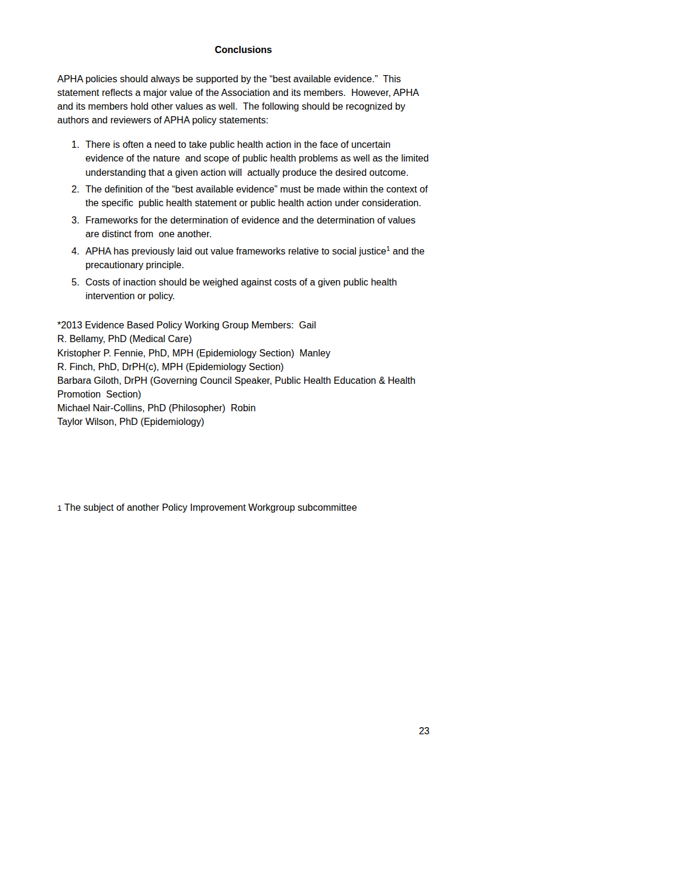Conclusions
APHA policies should always be supported by the “best available evidence.” This statement reflects a major value of the Association and its members. However, APHA and its members hold other values as well. The following should be recognized by authors and reviewers of APHA policy statements:
There is often a need to take public health action in the face of uncertain evidence of the nature and scope of public health problems as well as the limited understanding that a given action will actually produce the desired outcome.
The definition of the “best available evidence” must be made within the context of the specific public health statement or public health action under consideration.
Frameworks for the determination of evidence and the determination of values are distinct from one another.
APHA has previously laid out value frameworks relative to social justice1 and the precautionary principle.
Costs of inaction should be weighed against costs of a given public health intervention or policy.
*2013 Evidence Based Policy Working Group Members: Gail
R. Bellamy, PhD (Medical Care)
Kristopher P. Fennie, PhD, MPH (Epidemiology Section) Manley
R. Finch, PhD, DrPH(c), MPH (Epidemiology Section)
Barbara Giloth, DrPH (Governing Council Speaker, Public Health Education & Health Promotion Section)
Michael Nair-Collins, PhD (Philosopher) Robin
Taylor Wilson, PhD (Epidemiology)
1 The subject of another Policy Improvement Workgroup subcommittee
23